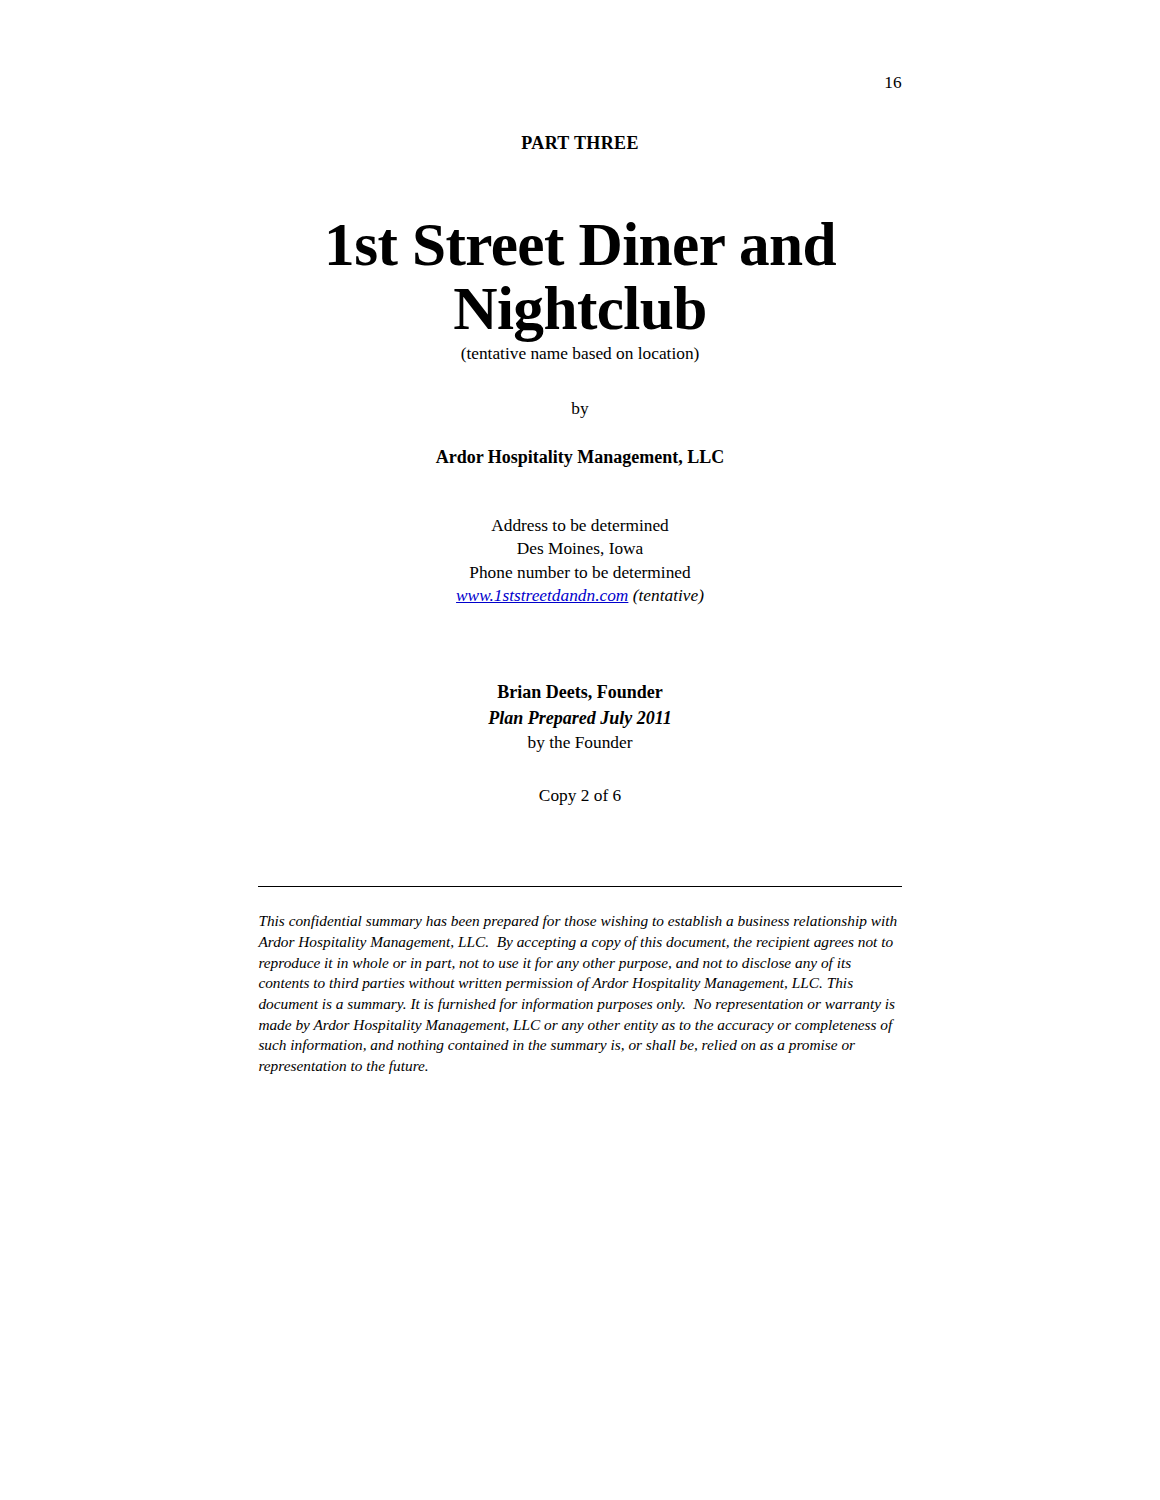16
PART THREE
1st Street Diner and Nightclub
(tentative name based on location)
by
Ardor Hospitality Management, LLC
Address to be determined
Des Moines, Iowa
Phone number to be determined
www.1ststreetdandn.com (tentative)
Brian Deets, Founder
Plan Prepared July 2011
by the Founder
Copy 2 of 6
This confidential summary has been prepared for those wishing to establish a business relationship with Ardor Hospitality Management, LLC. By accepting a copy of this document, the recipient agrees not to reproduce it in whole or in part, not to use it for any other purpose, and not to disclose any of its contents to third parties without written permission of Ardor Hospitality Management, LLC. This document is a summary. It is furnished for information purposes only. No representation or warranty is made by Ardor Hospitality Management, LLC or any other entity as to the accuracy or completeness of such information, and nothing contained in the summary is, or shall be, relied on as a promise or representation to the future.